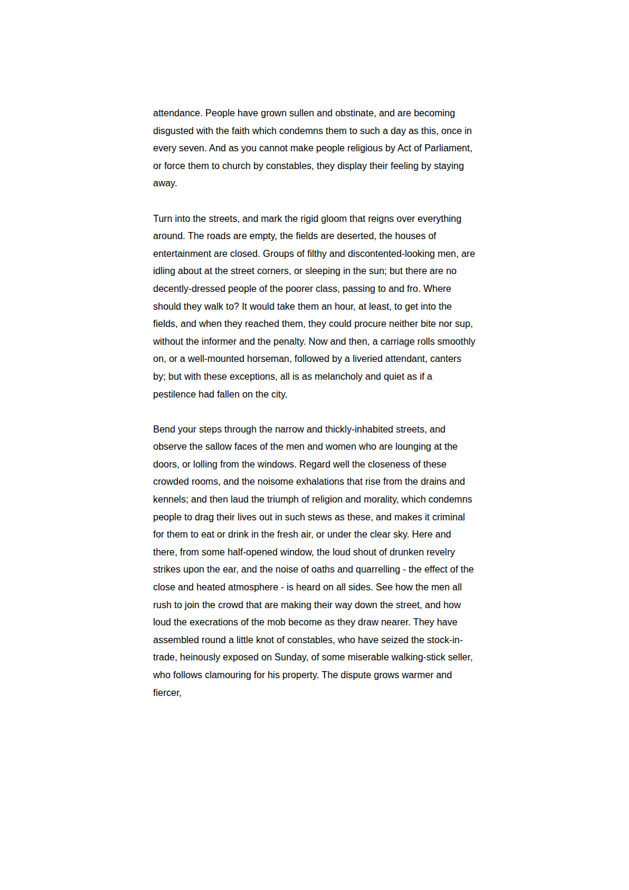attendance. People have grown sullen and obstinate, and are becoming disgusted with the faith which condemns them to such a day as this, once in every seven. And as you cannot make people religious by Act of Parliament, or force them to church by constables, they display their feeling by staying away.
Turn into the streets, and mark the rigid gloom that reigns over everything around. The roads are empty, the fields are deserted, the houses of entertainment are closed. Groups of filthy and discontented-looking men, are idling about at the street corners, or sleeping in the sun; but there are no decently-dressed people of the poorer class, passing to and fro. Where should they walk to? It would take them an hour, at least, to get into the fields, and when they reached them, they could procure neither bite nor sup, without the informer and the penalty. Now and then, a carriage rolls smoothly on, or a well-mounted horseman, followed by a liveried attendant, canters by; but with these exceptions, all is as melancholy and quiet as if a pestilence had fallen on the city.
Bend your steps through the narrow and thickly-inhabited streets, and observe the sallow faces of the men and women who are lounging at the doors, or lolling from the windows. Regard well the closeness of these crowded rooms, and the noisome exhalations that rise from the drains and kennels; and then laud the triumph of religion and morality, which condemns people to drag their lives out in such stews as these, and makes it criminal for them to eat or drink in the fresh air, or under the clear sky. Here and there, from some half-opened window, the loud shout of drunken revelry strikes upon the ear, and the noise of oaths and quarrelling - the effect of the close and heated atmosphere - is heard on all sides. See how the men all rush to join the crowd that are making their way down the street, and how loud the execrations of the mob become as they draw nearer. They have assembled round a little knot of constables, who have seized the stock-in-trade, heinously exposed on Sunday, of some miserable walking-stick seller, who follows clamouring for his property. The dispute grows warmer and fiercer,